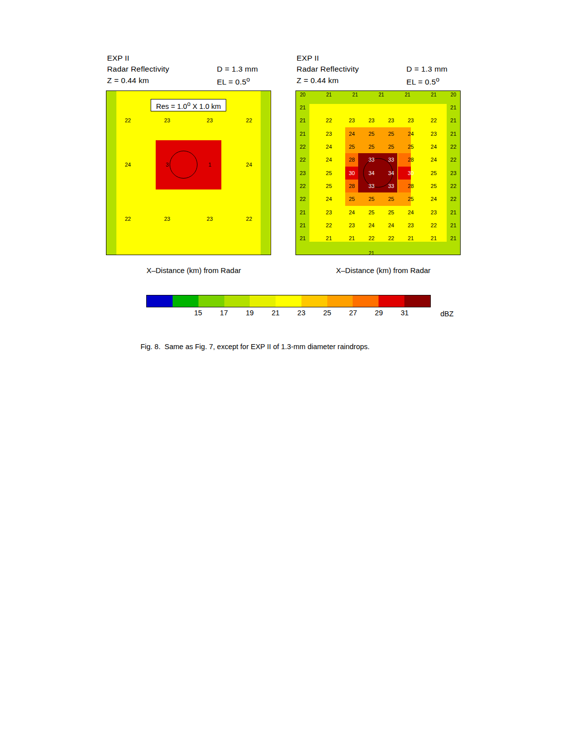EXP II
Radar Reflectivity D = 1.3 mm
Z = 0.44 km EL = 0.5o
Y–Distance (km) from Radar
Res = 1.0o X 1.0 km
22
23
23
22
24
3
1
24
22
23
23
22
-1
0
1
41
40
39
X–Distance (km) from Radar
EXP II
Radar Reflectivity D = 1.3 mm
Z = 0.44 km EL = 0.5o
Res = 0.5o X 0.25 km
20
21
21
21
21
21
20
21
21
21
22
23
23
23
23
22
21
21
23
24
25
25
24
23
21
22
24
25
25
25
25
24
22
22
24
28
33
33
28
24
22
23
25
30
34
34
30
25
23
22
25
28
33
33
28
25
22
22
24
25
25
25
25
24
22
21
23
24
25
25
24
23
21
21
22
23
24
24
23
22
21
21
21
21
22
22
21
21
21
21
-1
0
1
X–Distance (km) from Radar
15 17 19 21 23 25 27 29 31 dBZ
Fig. 8. Same as Fig. 7, except for EXP II of 1.3-mm diameter raindrops.